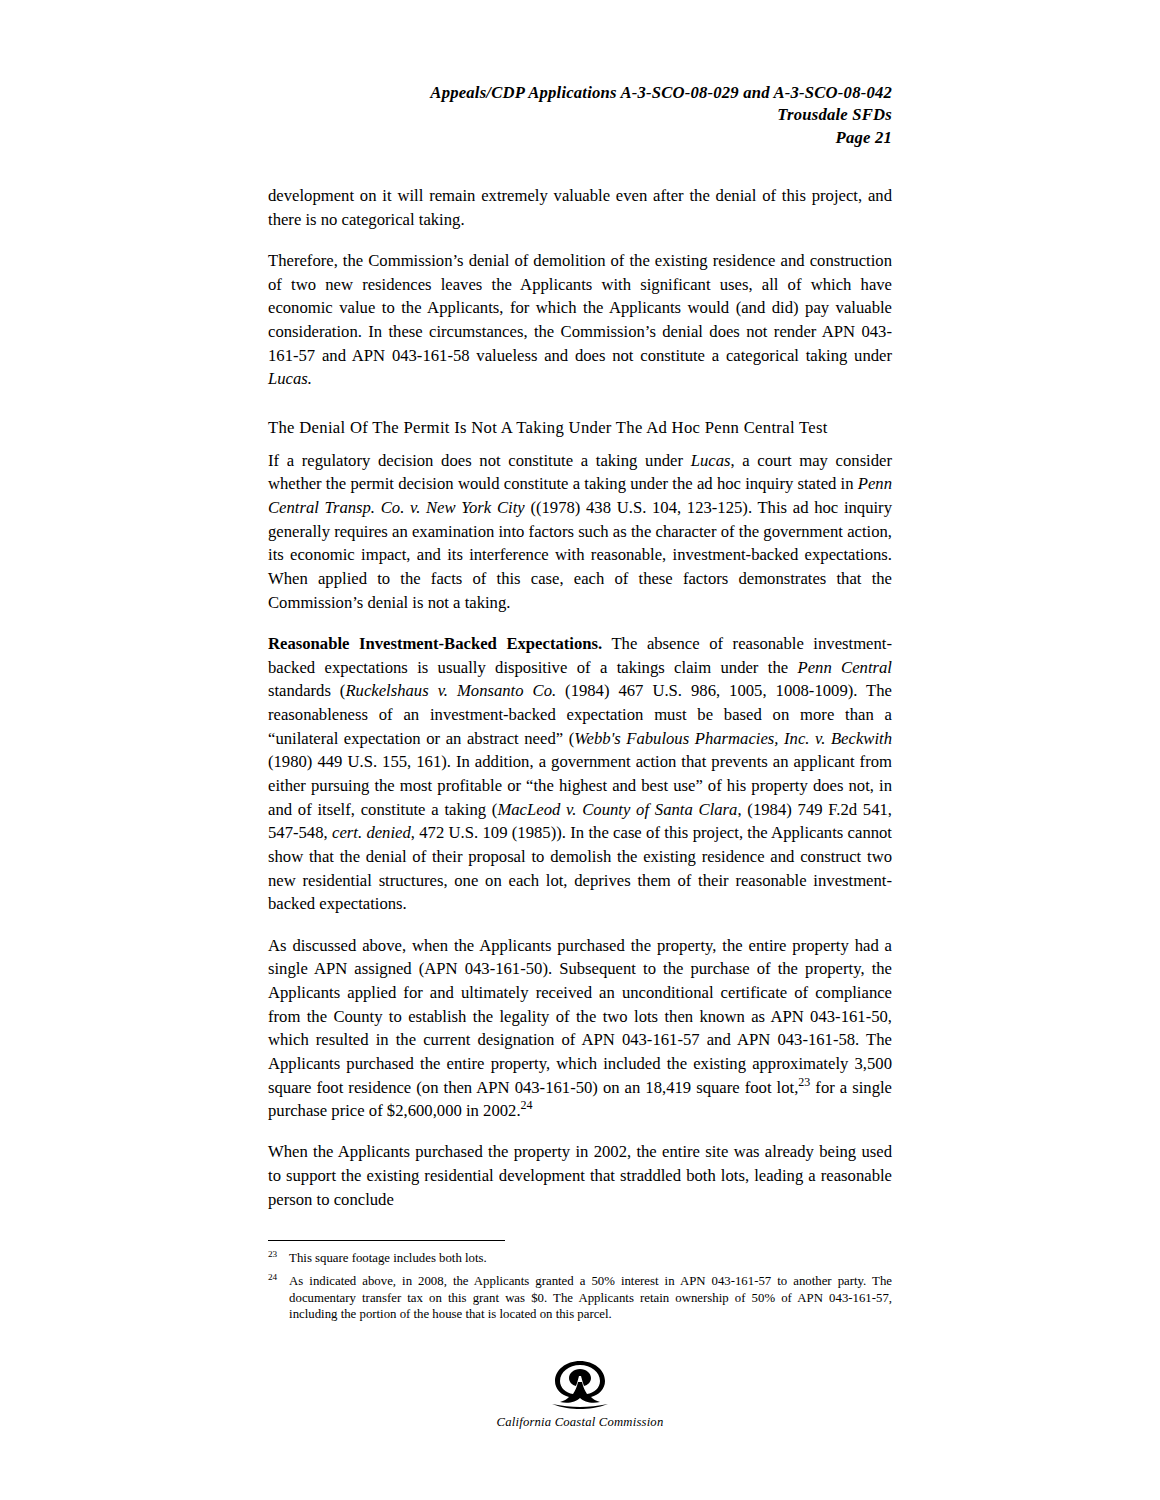Appeals/CDP Applications A-3-SCO-08-029 and A-3-SCO-08-042 Trousdale SFDs Page 21
development on it will remain extremely valuable even after the denial of this project, and there is no categorical taking.
Therefore, the Commission’s denial of demolition of the existing residence and construction of two new residences leaves the Applicants with significant uses, all of which have economic value to the Applicants, for which the Applicants would (and did) pay valuable consideration. In these circumstances, the Commission’s denial does not render APN 043-161-57 and APN 043-161-58 valueless and does not constitute a categorical taking under Lucas.
The Denial Of The Permit Is Not A Taking Under The Ad Hoc Penn Central Test
If a regulatory decision does not constitute a taking under Lucas, a court may consider whether the permit decision would constitute a taking under the ad hoc inquiry stated in Penn Central Transp. Co. v. New York City ((1978) 438 U.S. 104, 123-125). This ad hoc inquiry generally requires an examination into factors such as the character of the government action, its economic impact, and its interference with reasonable, investment-backed expectations. When applied to the facts of this case, each of these factors demonstrates that the Commission’s denial is not a taking.
Reasonable Investment-Backed Expectations. The absence of reasonable investment-backed expectations is usually dispositive of a takings claim under the Penn Central standards (Ruckelshaus v. Monsanto Co. (1984) 467 U.S. 986, 1005, 1008-1009). The reasonableness of an investment-backed expectation must be based on more than a “unilateral expectation or an abstract need” (Webb's Fabulous Pharmacies, Inc. v. Beckwith (1980) 449 U.S. 155, 161). In addition, a government action that prevents an applicant from either pursuing the most profitable or “the highest and best use” of his property does not, in and of itself, constitute a taking (MacLeod v. County of Santa Clara, (1984) 749 F.2d 541, 547-548, cert. denied, 472 U.S. 109 (1985)). In the case of this project, the Applicants cannot show that the denial of their proposal to demolish the existing residence and construct two new residential structures, one on each lot, deprives them of their reasonable investment-backed expectations.
As discussed above, when the Applicants purchased the property, the entire property had a single APN assigned (APN 043-161-50). Subsequent to the purchase of the property, the Applicants applied for and ultimately received an unconditional certificate of compliance from the County to establish the legality of the two lots then known as APN 043-161-50, which resulted in the current designation of APN 043-161-57 and APN 043-161-58. The Applicants purchased the entire property, which included the existing approximately 3,500 square foot residence (on then APN 043-161-50) on an 18,419 square foot lot,23 for a single purchase price of $2,600,000 in 2002.24
When the Applicants purchased the property in 2002, the entire site was already being used to support the existing residential development that straddled both lots, leading a reasonable person to conclude
23
This square footage includes both lots.
24
As indicated above, in 2008, the Applicants granted a 50% interest in APN 043-161-57 to another party. The documentary transfer tax on this grant was $0. The Applicants retain ownership of 50% of APN 043-161-57, including the portion of the house that is located on this parcel.
California Coastal Commission